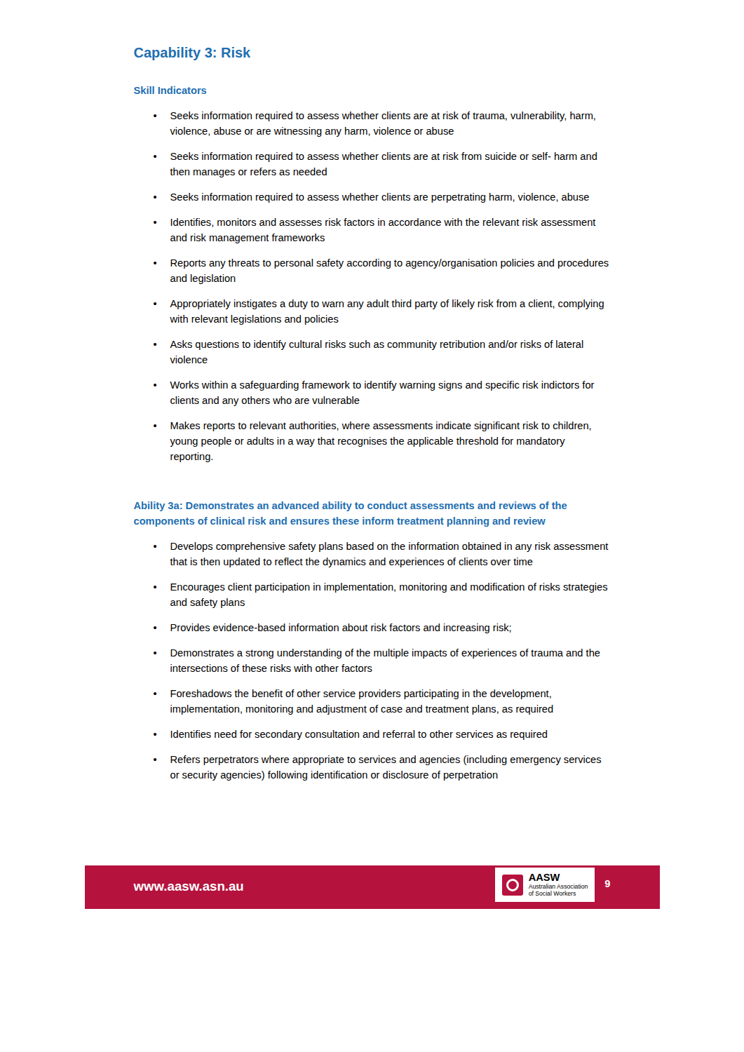Capability 3: Risk
Skill Indicators
Seeks information required to assess whether clients are at risk of trauma, vulnerability, harm, violence, abuse or are witnessing any harm, violence or abuse
Seeks information required to assess whether clients are at risk from suicide or self- harm and then manages or refers as needed
Seeks information required to assess whether clients are perpetrating harm, violence, abuse
Identifies, monitors and assesses risk factors in accordance with the relevant risk assessment and risk management frameworks
Reports any threats to personal safety according to agency/organisation policies and procedures and legislation
Appropriately instigates a duty to warn any adult third party of likely risk from a client, complying with relevant legislations and policies
Asks questions to identify cultural risks such as community retribution and/or risks of lateral violence
Works within a safeguarding framework to identify warning signs and specific risk indictors for clients and any others who are vulnerable
Makes reports to relevant authorities, where assessments indicate significant risk to children, young people or adults in a way that recognises the applicable threshold for mandatory reporting.
Ability 3a: Demonstrates an advanced ability to conduct assessments and reviews of the components of clinical risk and ensures these inform treatment planning and review
Develops comprehensive safety plans based on the information obtained in any risk assessment that is then updated to reflect the dynamics and experiences of clients over time
Encourages client participation in implementation, monitoring and modification of risks strategies and safety plans
Provides evidence-based information about risk factors and increasing risk;
Demonstrates a strong understanding of the multiple impacts of experiences of trauma and the intersections of these risks with other factors
Foreshadows the benefit of other service providers participating in the development, implementation, monitoring and adjustment of case and treatment plans, as required
Identifies need for secondary consultation and referral to other services as required
Refers perpetrators where appropriate to services and agencies (including emergency services or security agencies) following identification or disclosure of perpetration
www.aasw.asn.au
AASW
Australian Association
of Social Workers
9